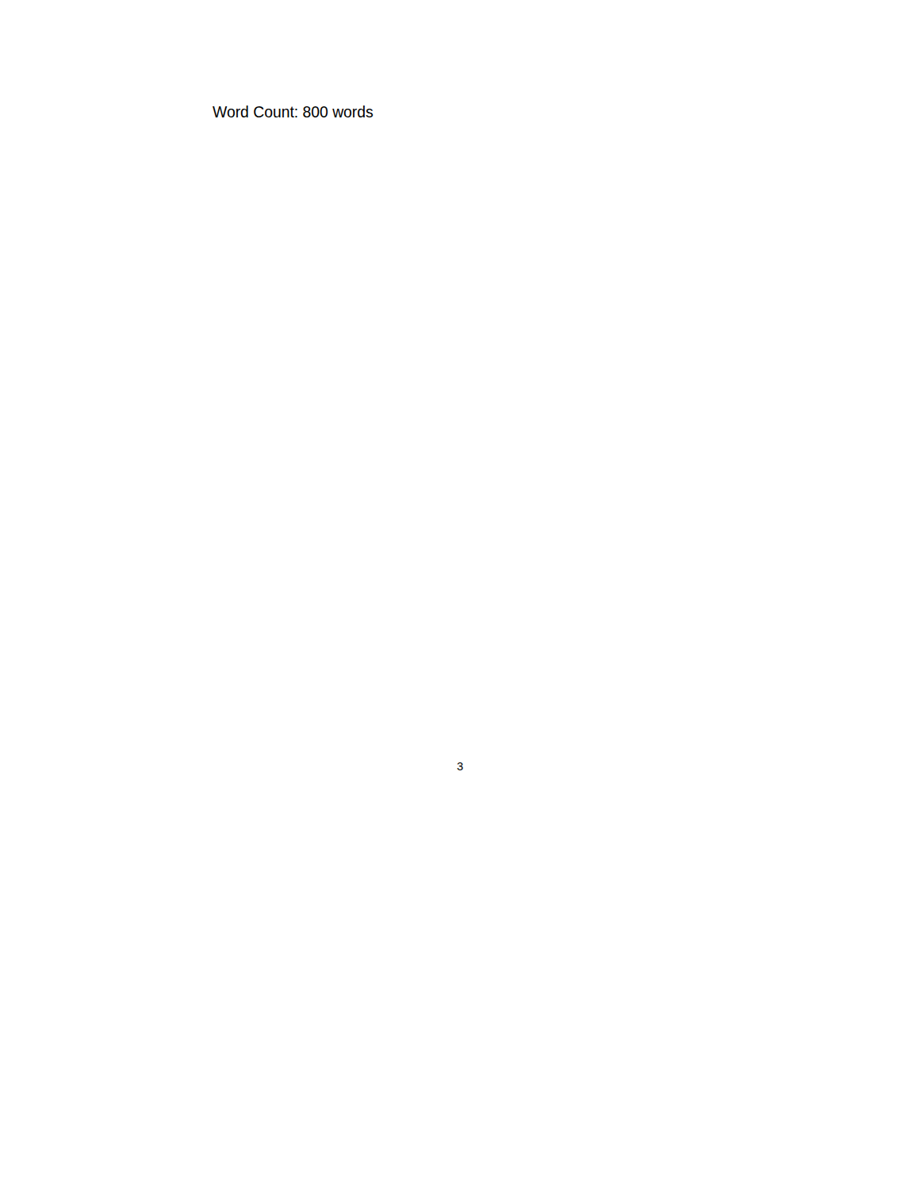Word Count: 800 words
3